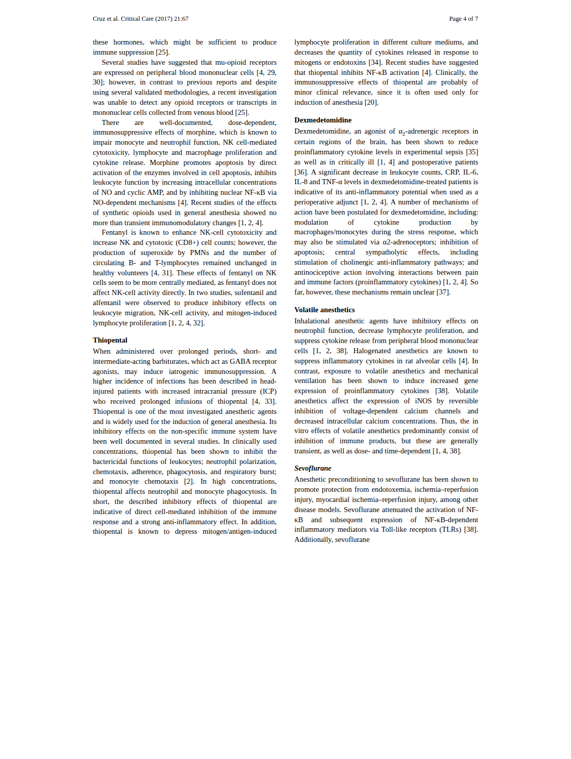Cruz et al. Critical Care (2017) 21:67 Page 4 of 7
these hormones, which might be sufficient to produce immune suppression [25].
Several studies have suggested that mu-opioid receptors are expressed on peripheral blood mononuclear cells [4, 29, 30]; however, in contrast to previous reports and despite using several validated methodologies, a recent investigation was unable to detect any opioid receptors or transcripts in mononuclear cells collected from venous blood [25].
There are well-documented, dose-dependent, immunosuppressive effects of morphine, which is known to impair monocyte and neutrophil function, NK cell-mediated cytotoxicity, lymphocyte and macrophage proliferation and cytokine release. Morphine promotes apoptosis by direct activation of the enzymes involved in cell apoptosis, inhibits leukocyte function by increasing intracellular concentrations of NO and cyclic AMP, and by inhibiting nuclear NF-κB via NO-dependent mechanisms [4]. Recent studies of the effects of synthetic opioids used in general anesthesia showed no more than transient immunomodulatory changes [1, 2, 4].
Fentanyl is known to enhance NK-cell cytotoxicity and increase NK and cytotoxic (CD8+) cell counts; however, the production of superoxide by PMNs and the number of circulating B- and T-lymphocytes remained unchanged in healthy volunteers [4, 31]. These effects of fentanyl on NK cells seem to be more centrally mediated, as fentanyl does not affect NK-cell activity directly. In two studies, sufentanil and alfentanil were observed to produce inhibitory effects on leukocyte migration, NK-cell activity, and mitogen-induced lymphocyte proliferation [1, 2, 4, 32].
Thiopental
When administered over prolonged periods, short- and intermediate-acting barbiturates, which act as GABA receptor agonists, may induce iatrogenic immunosuppression. A higher incidence of infections has been described in head-injured patients with increased intracranial pressure (ICP) who received prolonged infusions of thiopental [4, 33]. Thiopental is one of the most investigated anesthetic agents and is widely used for the induction of general anesthesia. Its inhibitory effects on the non-specific immune system have been well documented in several studies. In clinically used concentrations, thiopental has been shown to inhibit the bactericidal functions of leukocytes; neutrophil polarization, chemotaxis, adherence, phagocytosis, and respiratory burst; and monocyte chemotaxis [2]. In high concentrations, thiopental affects neutrophil and monocyte phagocytosis. In short, the described inhibitory effects of thiopental are indicative of direct cell-mediated inhibition of the immune response and a strong anti-inflammatory effect. In addition, thiopental is known to depress mitogen/antigen-induced lymphocyte proliferation in different culture mediums, and decreases the quantity of cytokines released in response to mitogens or endotoxins [34]. Recent studies have suggested that thiopental inhibits NF-κB activation [4]. Clinically, the immunosuppressive effects of thiopental are probably of minor clinical relevance, since it is often used only for induction of anesthesia [20].
Dexmedetomidine
Dexmedetomidine, an agonist of α2-adrenergic receptors in certain regions of the brain, has been shown to reduce proinflammatory cytokine levels in experimental sepsis [35] as well as in critically ill [1, 4] and postoperative patients [36]. A significant decrease in leukocyte counts, CRP, IL-6, IL-8 and TNF-α levels in dexmedetomidine-treated patients is indicative of its anti-inflammatory potential when used as a perioperative adjunct [1, 2, 4]. A number of mechanisms of action have been postulated for dexmedetomidine, including: modulation of cytokine production by macrophages/monocytes during the stress response, which may also be stimulated via α2-adrenoceptors; inhibition of apoptosis; central sympatholytic effects, including stimulation of cholinergic anti-inflammatory pathways; and antinociceptive action involving interactions between pain and immune factors (proinflammatory cytokines) [1, 2, 4]. So far, however, these mechanisms remain unclear [37].
Volatile anesthetics
Inhalational anesthetic agents have inhibitory effects on neutrophil function, decrease lymphocyte proliferation, and suppress cytokine release from peripheral blood mononuclear cells [1, 2, 38]. Halogenated anesthetics are known to suppress inflammatory cytokines in rat alveolar cells [4]. In contrast, exposure to volatile anesthetics and mechanical ventilation has been shown to induce increased gene expression of proinflammatory cytokines [38]. Volatile anesthetics affect the expression of iNOS by reversible inhibition of voltage-dependent calcium channels and decreased intracellular calcium concentrations. Thus, the in vitro effects of volatile anesthetics predominantly consist of inhibition of immune products, but these are generally transient, as well as dose- and time-dependent [1, 4, 38].
Sevoflurane
Anesthetic preconditioning to sevoflurane has been shown to promote protection from endotoxemia, ischemia–reperfusion injury, myocardial ischemia–reperfusion injury, among other disease models. Sevoflurane attenuated the activation of NF-κB and subsequent expression of NF-κB-dependent inflammatory mediators via Toll-like receptors (TLRs) [38]. Additionally, sevoflurane